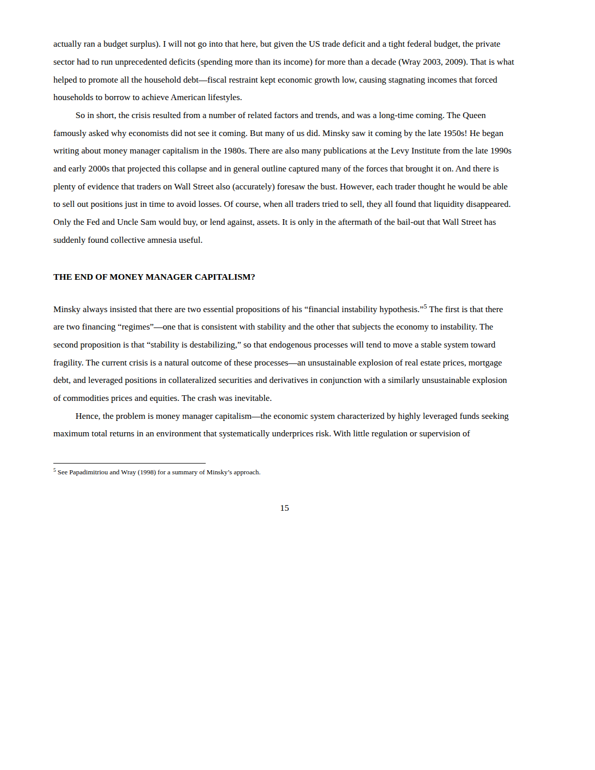actually ran a budget surplus). I will not go into that here, but given the US trade deficit and a tight federal budget, the private sector had to run unprecedented deficits (spending more than its income) for more than a decade (Wray 2003, 2009). That is what helped to promote all the household debt—fiscal restraint kept economic growth low, causing stagnating incomes that forced households to borrow to achieve American lifestyles.
So in short, the crisis resulted from a number of related factors and trends, and was a long-time coming. The Queen famously asked why economists did not see it coming. But many of us did. Minsky saw it coming by the late 1950s! He began writing about money manager capitalism in the 1980s. There are also many publications at the Levy Institute from the late 1990s and early 2000s that projected this collapse and in general outline captured many of the forces that brought it on. And there is plenty of evidence that traders on Wall Street also (accurately) foresaw the bust. However, each trader thought he would be able to sell out positions just in time to avoid losses. Of course, when all traders tried to sell, they all found that liquidity disappeared. Only the Fed and Uncle Sam would buy, or lend against, assets. It is only in the aftermath of the bail-out that Wall Street has suddenly found collective amnesia useful.
THE END OF MONEY MANAGER CAPITALISM?
Minsky always insisted that there are two essential propositions of his “financial instability hypothesis.”5 The first is that there are two financing “regimes”—one that is consistent with stability and the other that subjects the economy to instability. The second proposition is that “stability is destabilizing,” so that endogenous processes will tend to move a stable system toward fragility. The current crisis is a natural outcome of these processes—an unsustainable explosion of real estate prices, mortgage debt, and leveraged positions in collateralized securities and derivatives in conjunction with a similarly unsustainable explosion of commodities prices and equities. The crash was inevitable.
Hence, the problem is money manager capitalism—the economic system characterized by highly leveraged funds seeking maximum total returns in an environment that systematically underprices risk. With little regulation or supervision of
5 See Papadimitriou and Wray (1998) for a summary of Minsky’s approach.
15